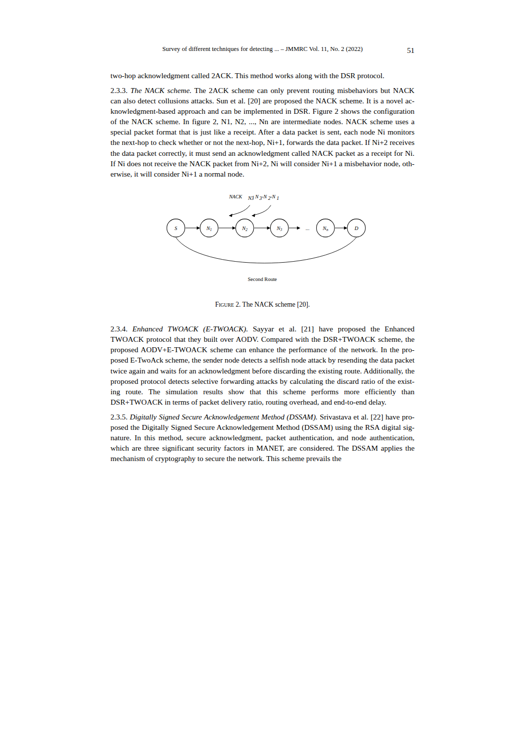Survey of different techniques for detecting ... – JMMRC Vol. 11, No. 2 (2022) 51
two-hop acknowledgment called 2ACK. This method works along with the DSR protocol.
2.3.3. The NACK scheme. The 2ACK scheme can only prevent routing misbehaviors but NACK can also detect collusions attacks. Sun et al. [20] are proposed the NACK scheme. It is a novel acknowledgment-based approach and can be implemented in DSR. Figure 2 shows the configuration of the NACK scheme. In figure 2, N1, N2, ..., Nn are intermediate nodes. NACK scheme uses a special packet format that is just like a receipt. After a data packet is sent, each node Ni monitors the next-hop to check whether or not the next-hop, Ni+1, forwards the data packet. If Ni+2 receives the data packet correctly, it must send an acknowledgment called NACK packet as a receipt for Ni. If Ni does not receive the NACK packet from Ni+2, Ni will consider Ni+1 a misbehavior node, otherwise, it will consider Ni+1 a normal node.
NACK N3 : N 3 -N 2 -N 1 S N1 N2 N3 Nn D ... Second Route
Figure 2. The NACK scheme [20].
2.3.4. Enhanced TWOACK (E-TWOACK). Sayyar et al. [21] have proposed the Enhanced TWOACK protocol that they built over AODV. Compared with the DSR+TWOACK scheme, the proposed AODV+E-TWOACK scheme can enhance the performance of the network. In the proposed E-TwoAck scheme, the sender node detects a selfish node attack by resending the data packet twice again and waits for an acknowledgment before discarding the existing route. Additionally, the proposed protocol detects selective forwarding attacks by calculating the discard ratio of the existing route. The simulation results show that this scheme performs more efficiently than DSR+TWOACK in terms of packet delivery ratio, routing overhead, and end-to-end delay.
2.3.5. Digitally Signed Secure Acknowledgement Method (DSSAM). Srivastava et al. [22] have proposed the Digitally Signed Secure Acknowledgement Method (DSSAM) using the RSA digital signature. In this method, secure acknowledgment, packet authentication, and node authentication, which are three significant security factors in MANET, are considered. The DSSAM applies the mechanism of cryptography to secure the network. This scheme prevails the